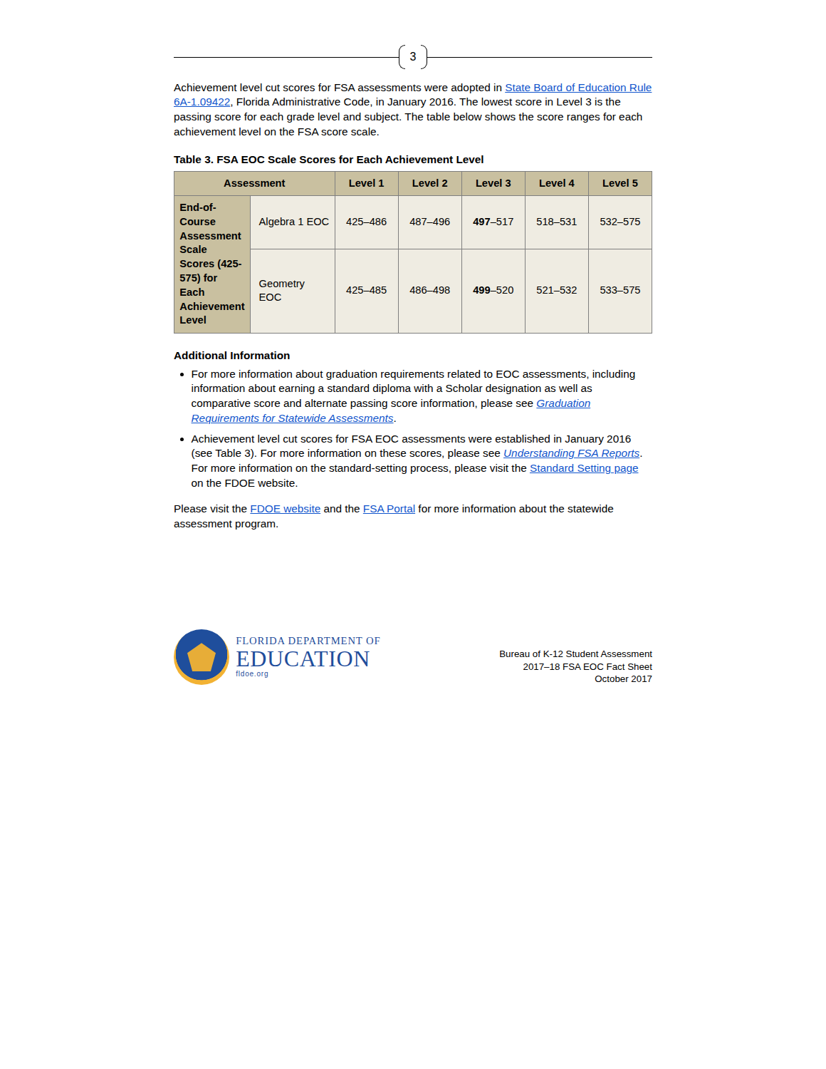3
Achievement level cut scores for FSA assessments were adopted in State Board of Education Rule 6A-1.09422, Florida Administrative Code, in January 2016. The lowest score in Level 3 is the passing score for each grade level and subject. The table below shows the score ranges for each achievement level on the FSA score scale.
Table 3. FSA EOC Scale Scores for Each Achievement Level
| Assessment | Level 1 | Level 2 | Level 3 | Level 4 | Level 5 |
| --- | --- | --- | --- | --- | --- |
| End-of-Course Assessment Scale Scores (425-575) for Each Achievement Level | Algebra 1 EOC | 425–486 | 487–496 | 497 –517 | 518–531 | 532–575 |
| Geometry EOC | 425–485 | 486–498 | 499 –520 | 521–532 | 533–575 |
Additional Information
For more information about graduation requirements related to EOC assessments, including information about earning a standard diploma with a Scholar designation as well as comparative score and alternate passing score information, please see Graduation Requirements for Statewide Assessments.
Achievement level cut scores for FSA EOC assessments were established in January 2016 (see Table 3). For more information on these scores, please see Understanding FSA Reports. For more information on the standard-setting process, please visit the Standard Setting page on the FDOE website.
Please visit the FDOE website and the FSA Portal for more information about the statewide assessment program.
FLORIDA DEPARTMENT OF
EDUCATION
fldoe.org
Bureau of K-12 Student Assessment
2017–18 FSA EOC Fact Sheet
October 2017